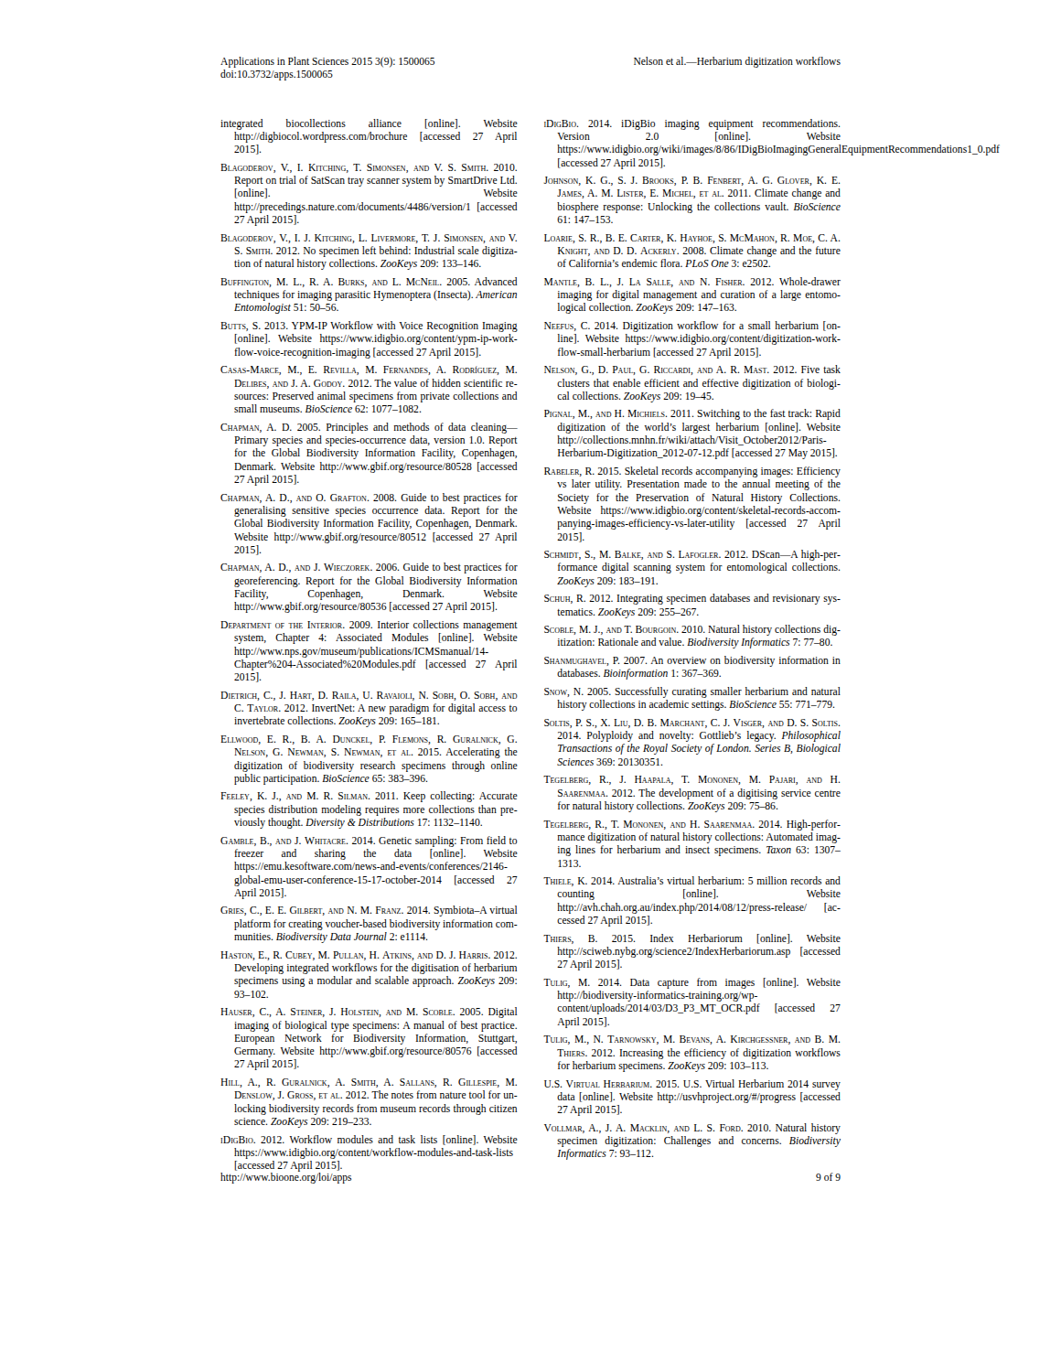Applications in Plant Sciences 2015 3(9): 1500065
doi:10.3732/apps.1500065
Nelson et al.—Herbarium digitization workflows
integrated biocollections alliance [online]. Website http://digbiocol.wordpress.com/brochure [accessed 27 April 2015].
Blagoderov, V., I. Kitching, T. Simonsen, and V. S. Smith. 2010. Report on trial of SatScan tray scanner system by SmartDrive Ltd. [online]. Website http://precedings.nature.com/documents/4486/version/1 [accessed 27 April 2015].
Blagoderov, V., I. J. Kitching, L. Livermore, T. J. Simonsen, and V. S. Smith. 2012. No specimen left behind: Industrial scale digitization of natural history collections. ZooKeys 209: 133–146.
Buffington, M. L., R. A. Burks, and L. McNeil. 2005. Advanced techniques for imaging parasitic Hymenoptera (Insecta). American Entomologist 51: 50–56.
Butts, S. 2013. YPM-IP Workflow with Voice Recognition Imaging [online]. Website https://www.idigbio.org/content/ypm-ip-workflow-voice-recognition-imaging [accessed 27 April 2015].
Casas-Marce, M., E. Revilla, M. Fernandes, A. Rodríguez, M. Delibes, and J. A. Godoy. 2012. The value of hidden scientific resources: Preserved animal specimens from private collections and small museums. BioScience 62: 1077–1082.
Chapman, A. D. 2005. Principles and methods of data cleaning—Primary species and species-occurrence data, version 1.0. Report for the Global Biodiversity Information Facility, Copenhagen, Denmark. Website http://www.gbif.org/resource/80528 [accessed 27 April 2015].
Chapman, A. D., and O. Grafton. 2008. Guide to best practices for generalising sensitive species occurrence data. Report for the Global Biodiversity Information Facility, Copenhagen, Denmark. Website http://www.gbif.org/resource/80512 [accessed 27 April 2015].
Chapman, A. D., and J. Wieczorek. 2006. Guide to best practices for georeferencing. Report for the Global Biodiversity Information Facility, Copenhagen, Denmark. Website http://www.gbif.org/resource/80536 [accessed 27 April 2015].
Department of the Interior. 2009. Interior collections management system, Chapter 4: Associated Modules [online]. Website http://www.nps.gov/museum/publications/ICMSmanual/14-Chapter%204-Associated%20Modules.pdf [accessed 27 April 2015].
Dietrich, C., J. Hart, D. Raila, U. Ravaioli, N. Sobh, O. Sobh, and C. Taylor. 2012. InvertNet: A new paradigm for digital access to invertebrate collections. ZooKeys 209: 165–181.
Ellwood, E. R., B. A. Dunckel, P. Flemons, R. Guralnick, G. Nelson, G. Newman, S. Newman, et al. 2015. Accelerating the digitization of biodiversity research specimens through online public participation. BioScience 65: 383–396.
Feeley, K. J., and M. R. Silman. 2011. Keep collecting: Accurate species distribution modeling requires more collections than previously thought. Diversity & Distributions 17: 1132–1140.
Gamble, B., and J. Whitacre. 2014. Genetic sampling: From field to freezer and sharing the data [online]. Website https://emu.kesoftware.com/news-and-events/conferences/2146-global-emu-user-conference-15-17-october-2014 [accessed 27 April 2015].
Gries, C., E. E. Gilbert, and N. M. Franz. 2014. Symbiota–A virtual platform for creating voucher-based biodiversity information communities. Biodiversity Data Journal 2: e1114.
Haston, E., R. Cubey, M. Pullan, H. Atkins, and D. J. Harris. 2012. Developing integrated workflows for the digitisation of herbarium specimens using a modular and scalable approach. ZooKeys 209: 93–102.
Hauser, C., A. Steiner, J. Holstein, and M. Scoble. 2005. Digital imaging of biological type specimens: A manual of best practice. European Network for Biodiversity Information, Stuttgart, Germany. Website http://www.gbif.org/resource/80576 [accessed 27 April 2015].
Hill, A., R. Guralnick, A. Smith, A. Sallans, R. Gillespie, M. Denslow, J. Gross, et al. 2012. The notes from nature tool for unlocking biodiversity records from museum records through citizen science. ZooKeys 209: 219–233.
iDigBio. 2012. Workflow modules and task lists [online]. Website https://www.idigbio.org/content/workflow-modules-and-task-lists [accessed 27 April 2015].
iDigBio. 2014. iDigBio imaging equipment recommendations. Version 2.0 [online]. Website https://www.idigbio.org/wiki/images/8/86/IDigBioImagingGeneralEquipmentRecommendations1_0.pdf [accessed 27 April 2015].
Johnson, K. G., S. J. Brooks, P. B. Fenbert, A. G. Glover, K. E. James, A. M. Lister, E. Michel, et al. 2011. Climate change and biosphere response: Unlocking the collections vault. BioScience 61: 147–153.
Loarie, S. R., B. E. Carter, K. Hayhoe, S. McMahon, R. Moe, C. A. Knight, and D. D. Ackerly. 2008. Climate change and the future of California’s endemic flora. PLoS One 3: e2502.
Mantle, B. L., J. La Salle, and N. Fisher. 2012. Whole-drawer imaging for digital management and curation of a large entomological collection. ZooKeys 209: 147–163.
Neefus, C. 2014. Digitization workflow for a small herbarium [online]. Website https://www.idigbio.org/content/digitization-workflow-small-herbarium [accessed 27 April 2015].
Nelson, G., D. Paul, G. Riccardi, and A. R. Mast. 2012. Five task clusters that enable efficient and effective digitization of biological collections. ZooKeys 209: 19–45.
Pignal, M., and H. Michiels. 2011. Switching to the fast track: Rapid digitization of the world’s largest herbarium [online]. Website http://collections.mnhn.fr/wiki/attach/Visit_October2012/Paris-Herbarium-Digitization_2012-07-12.pdf [accessed 27 May 2015].
Rabeler, R. 2015. Skeletal records accompanying images: Efficiency vs later utility. Presentation made to the annual meeting of the Society for the Preservation of Natural History Collections. Website https://www.idigbio.org/content/skeletal-records-accompanying-images-efficiency-vs-later-utility [accessed 27 April 2015].
Schmidt, S., M. Balke, and S. Lafogler. 2012. DScan—A high-performance digital scanning system for entomological collections. ZooKeys 209: 183–191.
Schuh, R. 2012. Integrating specimen databases and revisionary systematics. ZooKeys 209: 255–267.
Scoble, M. J., and T. Bourgoin. 2010. Natural history collections digitization: Rationale and value. Biodiversity Informatics 7: 77–80.
Shanmughavel, P. 2007. An overview on biodiversity information in databases. Bioinformation 1: 367–369.
Snow, N. 2005. Successfully curating smaller herbarium and natural history collections in academic settings. BioScience 55: 771–779.
Soltis, P. S., X. Liu, D. B. Marchant, C. J. Visger, and D. S. Soltis. 2014. Polyploidy and novelty: Gottlieb’s legacy. Philosophical Transactions of the Royal Society of London. Series B, Biological Sciences 369: 20130351.
Tegelberg, R., J. Haapala, T. Mononen, M. Pajari, and H. Saarenmaa. 2012. The development of a digitising service centre for natural history collections. ZooKeys 209: 75–86.
Tegelberg, R., T. Mononen, and H. Saarenmaa. 2014. High-performance digitization of natural history collections: Automated imaging lines for herbarium and insect specimens. Taxon 63: 1307–1313.
Thiele, K. 2014. Australia’s virtual herbarium: 5 million records and counting [online]. Website http://avh.chah.org.au/index.php/2014/08/12/press-release/ [accessed 27 April 2015].
Thiers, B. 2015. Index Herbariorum [online]. Website http://sciweb.nybg.org/science2/IndexHerbariorum.asp [accessed 27 April 2015].
Tulig, M. 2014. Data capture from images [online]. Website http://biodiversity-informatics-training.org/wp-content/uploads/2014/03/D3_P3_MT_OCR.pdf [accessed 27 April 2015].
Tulig, M., N. Tarnowsky, M. Bevans, A. Kirchgessner, and B. M. Thiers. 2012. Increasing the efficiency of digitization workflows for herbarium specimens. ZooKeys 209: 103–113.
U.S. Virtual Herbarium. 2015. U.S. Virtual Herbarium 2014 survey data [online]. Website http://usvhproject.org/#/progress [accessed 27 April 2015].
Vollmar, A., J. A. Macklin, and L. S. Ford. 2010. Natural history specimen digitization: Challenges and concerns. Biodiversity Informatics 7: 93–112.
http://www.bioone.org/loi/apps
9 of 9